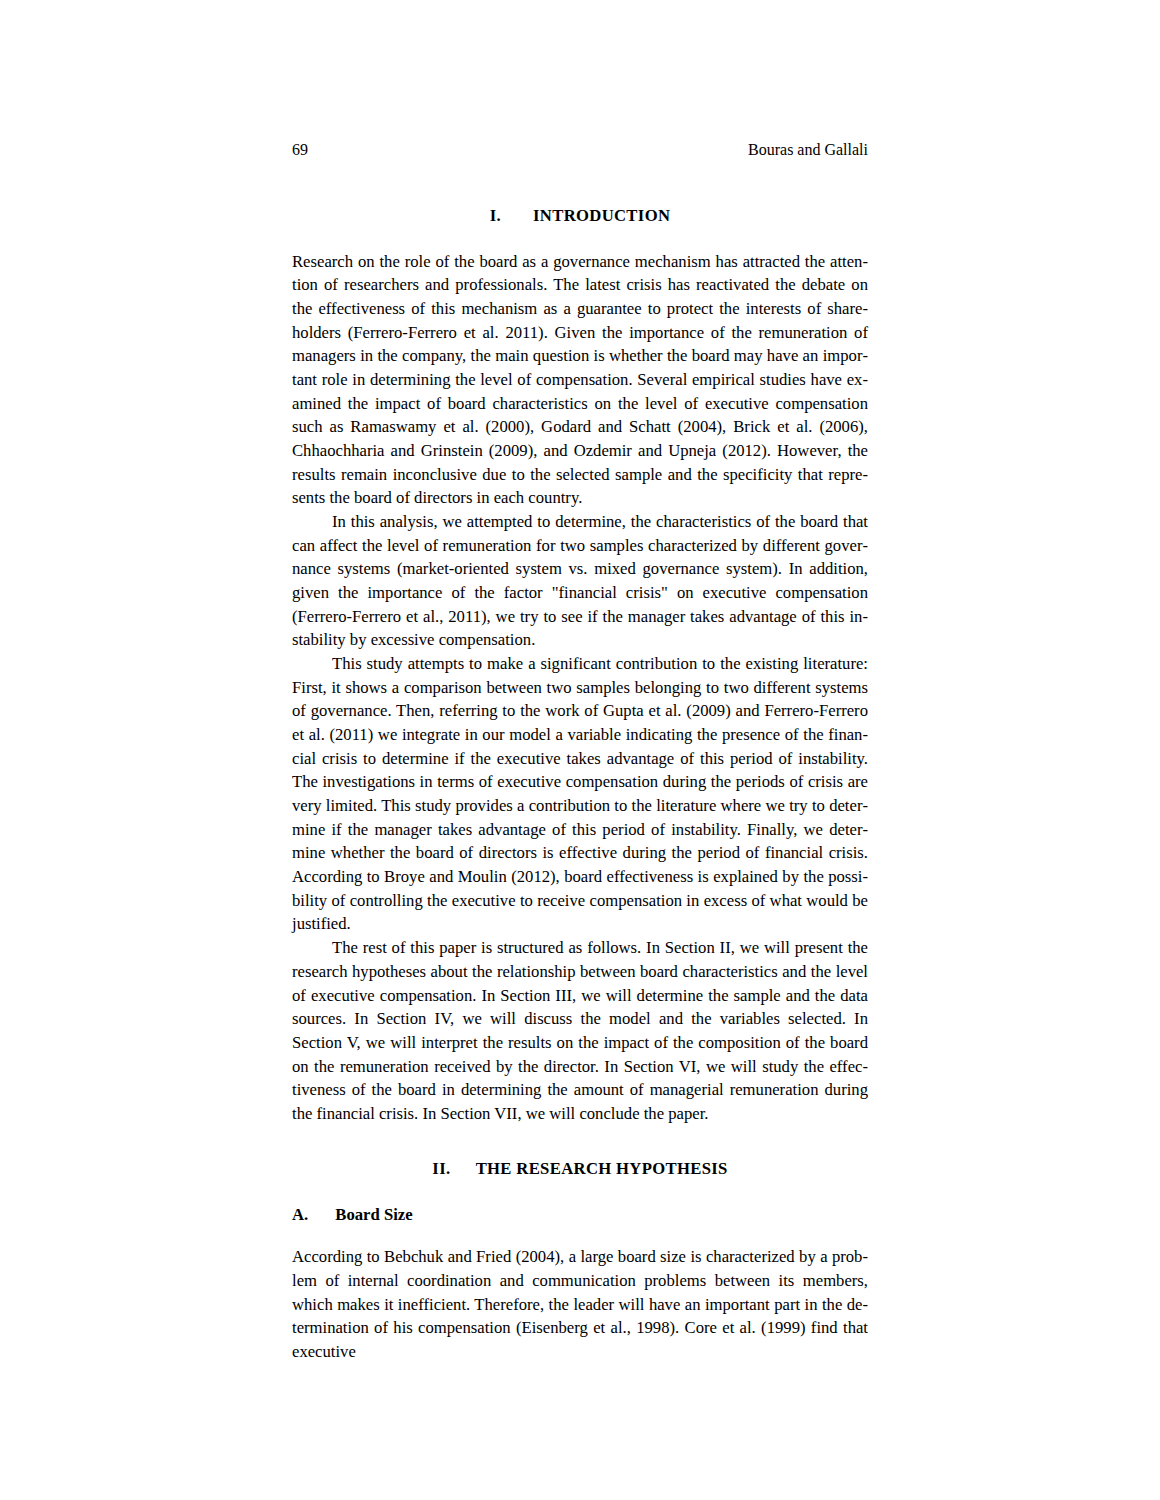69 Bouras and Gallali
I. INTRODUCTION
Research on the role of the board as a governance mechanism has attracted the attention of researchers and professionals. The latest crisis has reactivated the debate on the effectiveness of this mechanism as a guarantee to protect the interests of shareholders (Ferrero-Ferrero et al. 2011). Given the importance of the remuneration of managers in the company, the main question is whether the board may have an important role in determining the level of compensation. Several empirical studies have examined the impact of board characteristics on the level of executive compensation such as Ramaswamy et al. (2000), Godard and Schatt (2004), Brick et al. (2006), Chhaochharia and Grinstein (2009), and Ozdemir and Upneja (2012). However, the results remain inconclusive due to the selected sample and the specificity that represents the board of directors in each country.
In this analysis, we attempted to determine, the characteristics of the board that can affect the level of remuneration for two samples characterized by different governance systems (market-oriented system vs. mixed governance system). In addition, given the importance of the factor "financial crisis" on executive compensation (Ferrero-Ferrero et al., 2011), we try to see if the manager takes advantage of this instability by excessive compensation.
This study attempts to make a significant contribution to the existing literature: First, it shows a comparison between two samples belonging to two different systems of governance. Then, referring to the work of Gupta et al. (2009) and Ferrero-Ferrero et al. (2011) we integrate in our model a variable indicating the presence of the financial crisis to determine if the executive takes advantage of this period of instability. The investigations in terms of executive compensation during the periods of crisis are very limited. This study provides a contribution to the literature where we try to determine if the manager takes advantage of this period of instability. Finally, we determine whether the board of directors is effective during the period of financial crisis. According to Broye and Moulin (2012), board effectiveness is explained by the possibility of controlling the executive to receive compensation in excess of what would be justified.
The rest of this paper is structured as follows. In Section II, we will present the research hypotheses about the relationship between board characteristics and the level of executive compensation. In Section III, we will determine the sample and the data sources. In Section IV, we will discuss the model and the variables selected. In Section V, we will interpret the results on the impact of the composition of the board on the remuneration received by the director. In Section VI, we will study the effectiveness of the board in determining the amount of managerial remuneration during the financial crisis. In Section VII, we will conclude the paper.
II. THE RESEARCH HYPOTHESIS
A. Board Size
According to Bebchuk and Fried (2004), a large board size is characterized by a problem of internal coordination and communication problems between its members, which makes it inefficient. Therefore, the leader will have an important part in the determination of his compensation (Eisenberg et al., 1998). Core et al. (1999) find that executive